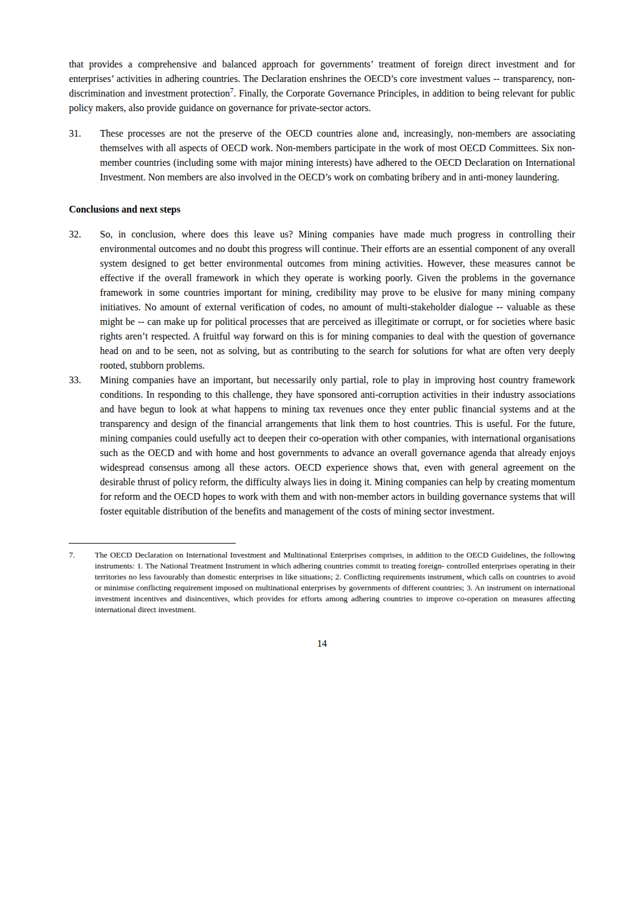that provides a comprehensive and balanced approach for governments’ treatment of foreign direct investment and for enterprises’ activities in adhering countries. The Declaration enshrines the OECD’s core investment values -- transparency, non-discrimination and investment protection7. Finally, the Corporate Governance Principles, in addition to being relevant for public policy makers, also provide guidance on governance for private-sector actors.
31. These processes are not the preserve of the OECD countries alone and, increasingly, non-members are associating themselves with all aspects of OECD work. Non-members participate in the work of most OECD Committees. Six non-member countries (including some with major mining interests) have adhered to the OECD Declaration on International Investment. Non members are also involved in the OECD’s work on combating bribery and in anti-money laundering.
Conclusions and next steps
32. So, in conclusion, where does this leave us? Mining companies have made much progress in controlling their environmental outcomes and no doubt this progress will continue. Their efforts are an essential component of any overall system designed to get better environmental outcomes from mining activities. However, these measures cannot be effective if the overall framework in which they operate is working poorly. Given the problems in the governance framework in some countries important for mining, credibility may prove to be elusive for many mining company initiatives. No amount of external verification of codes, no amount of multi-stakeholder dialogue -- valuable as these might be -- can make up for political processes that are perceived as illegitimate or corrupt, or for societies where basic rights aren’t respected. A fruitful way forward on this is for mining companies to deal with the question of governance head on and to be seen, not as solving, but as contributing to the search for solutions for what are often very deeply rooted, stubborn problems.
33. Mining companies have an important, but necessarily only partial, role to play in improving host country framework conditions. In responding to this challenge, they have sponsored anti-corruption activities in their industry associations and have begun to look at what happens to mining tax revenues once they enter public financial systems and at the transparency and design of the financial arrangements that link them to host countries. This is useful. For the future, mining companies could usefully act to deepen their co-operation with other companies, with international organisations such as the OECD and with home and host governments to advance an overall governance agenda that already enjoys widespread consensus among all these actors. OECD experience shows that, even with general agreement on the desirable thrust of policy reform, the difficulty always lies in doing it. Mining companies can help by creating momentum for reform and the OECD hopes to work with them and with non-member actors in building governance systems that will foster equitable distribution of the benefits and management of the costs of mining sector investment.
7. The OECD Declaration on International Investment and Multinational Enterprises comprises, in addition to the OECD Guidelines, the following instruments: 1. The National Treatment Instrument in which adhering countries commit to treating foreign- controlled enterprises operating in their territories no less favourably than domestic enterprises in like situations; 2. Conflicting requirements instrument, which calls on countries to avoid or minimise conflicting requirement imposed on multinational enterprises by governments of different countries; 3. An instrument on international investment incentives and disincentives, which provides for efforts among adhering countries to improve co-operation on measures affecting international direct investment.
14